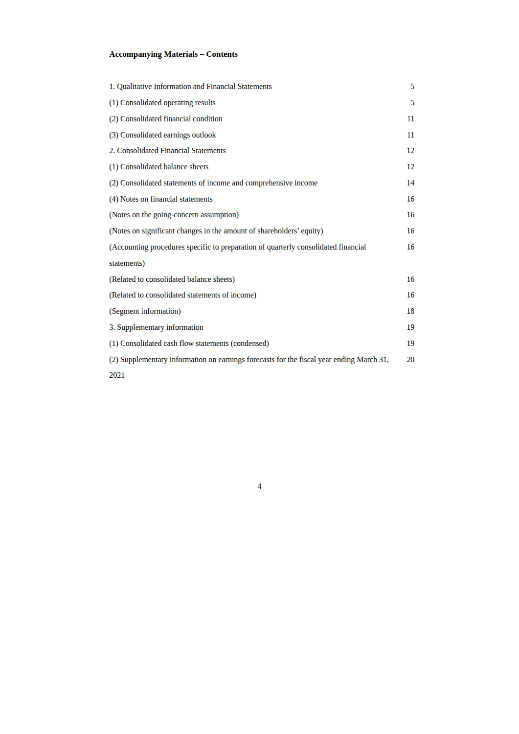Accompanying Materials – Contents
| 1. Qualitative Information and Financial Statements | 5 |
| (1) Consolidated operating results | 5 |
| (2) Consolidated financial condition | 11 |
| (3) Consolidated earnings outlook | 11 |
| 2. Consolidated Financial Statements | 12 |
| (1) Consolidated balance sheets | 12 |
| (2) Consolidated statements of income and comprehensive income | 14 |
| (4) Notes on financial statements | 16 |
| (Notes on the going-concern assumption) | 16 |
| (Notes on significant changes in the amount of shareholders’ equity) | 16 |
| (Accounting procedures specific to preparation of quarterly consolidated financial | 16 |
| statements) | |
| (Related to consolidated balance sheets) | 16 |
| (Related to consolidated statements of income) | 16 |
| (Segment information) | 18 |
| 3. Supplementary information | 19 |
| (1) Consolidated cash flow statements (condensed) | 19 |
| (2) Supplementary information on earnings forecasts for the fiscal year ending March 31, 2021 | 20 |
4